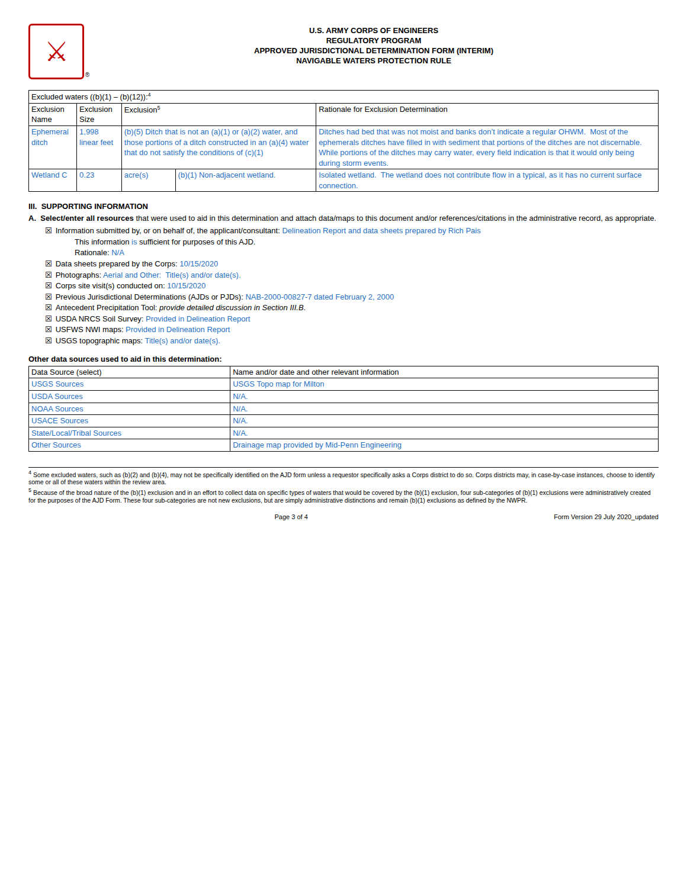⚔ ®
U.S. ARMY CORPS OF ENGINEERS
REGULATORY PROGRAM
APPROVED JURISDICTIONAL DETERMINATION FORM (INTERIM)
NAVIGABLE WATERS PROTECTION RULE
| Excluded waters ((b)(1) – (b)(12)): 4 |
| Exclusion Name | Exclusion Size | Exclusion 5 | Rationale for Exclusion Determination |
| Ephemeral ditch | 1,998 linear feet | (b)(5) Ditch that is not an (a)(1) or (a)(2) water, and those portions of a ditch constructed in an (a)(4) water that do not satisfy the conditions of (c)(1) | Ditches had bed that was not moist and banks don’t indicate a regular OHWM. Most of the ephemerals ditches have filled in with sediment that portions of the ditches are not discernable. While portions of the ditches may carry water, every field indication is that it would only being during storm events. |
| Wetland C | 0.23 | acre(s) | (b)(1) Non-adjacent wetland. | Isolated wetland. The wetland does not contribute flow in a typical, as it has no current surface connection. |
III. SUPPORTING INFORMATION
A. Select/enter all resources that were used to aid in this determination and attach data/maps to this document and/or references/citations in the administrative record, as appropriate.
☒Information submitted by, or on behalf of, the applicant/consultant: Delineation Report and data sheets prepared by Rich Pais
This information is sufficient for purposes of this AJD.
Rationale: N/A
☒Data sheets prepared by the Corps: 10/15/2020
☒Photographs: Aerial and Other: Title(s) and/or date(s).
☒Corps site visit(s) conducted on: 10/15/2020
☒Previous Jurisdictional Determinations (AJDs or PJDs): NAB-2000-00827-7 dated February 2, 2000
☒Antecedent Precipitation Tool: provide detailed discussion in Section III.B.
☒USDA NRCS Soil Survey: Provided in Delineation Report
☒USFWS NWI maps: Provided in Delineation Report
☒USGS topographic maps: Title(s) and/or date(s).
Other data sources used to aid in this determination:
| Data Source (select) | Name and/or date and other relevant information |
| USGS Sources | USGS Topo map for Milton |
| USDA Sources | N/A. |
| NOAA Sources | N/A. |
| USACE Sources | N/A. |
| State/Local/Tribal Sources | N/A. |
| Other Sources | Drainage map provided by Mid-Penn Engineering |
4 Some excluded waters, such as (b)(2) and (b)(4), may not be specifically identified on the AJD form unless a requestor specifically asks a Corps district to do so. Corps districts may, in case-by-case instances, choose to identify some or all of these waters within the review area.
5 Because of the broad nature of the (b)(1) exclusion and in an effort to collect data on specific types of waters that would be covered by the (b)(1) exclusion, four sub-categories of (b)(1) exclusions were administratively created for the purposes of the AJD Form. These four sub-categories are not new exclusions, but are simply administrative distinctions and remain (b)(1) exclusions as defined by the NWPR.
Page 3 of 4
Form Version 29 July 2020_updated